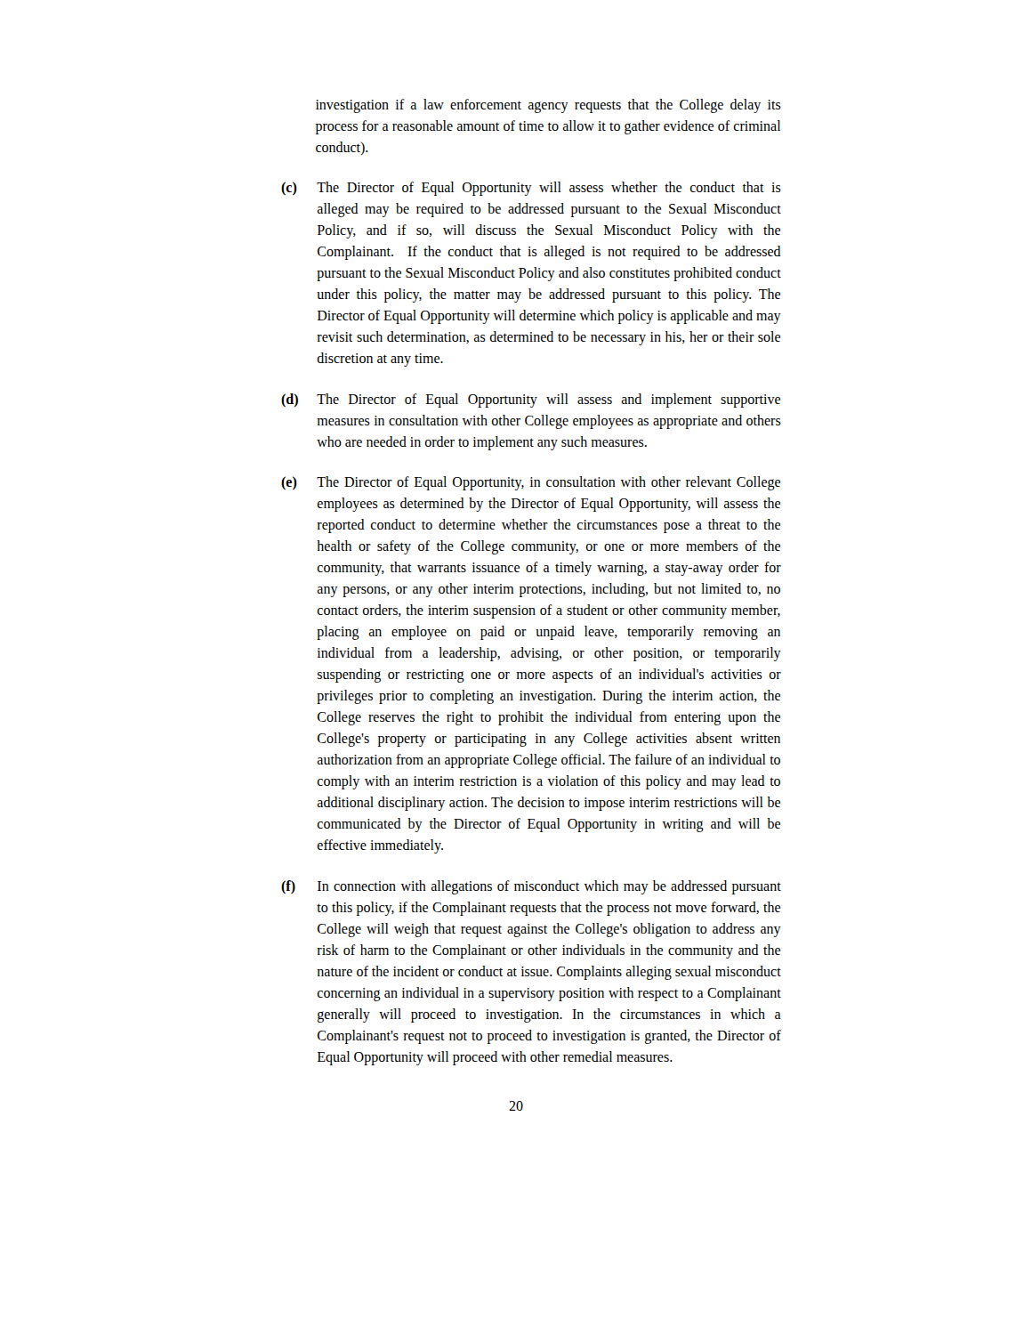investigation if a law enforcement agency requests that the College delay its process for a reasonable amount of time to allow it to gather evidence of criminal conduct).
(c)
The Director of Equal Opportunity will assess whether the conduct that is alleged may be required to be addressed pursuant to the Sexual Misconduct Policy, and if so, will discuss the Sexual Misconduct Policy with the Complainant. If the conduct that is alleged is not required to be addressed pursuant to the Sexual Misconduct Policy and also constitutes prohibited conduct under this policy, the matter may be addressed pursuant to this policy. The Director of Equal Opportunity will determine which policy is applicable and may revisit such determination, as determined to be necessary in his, her or their sole discretion at any time.
(d)
The Director of Equal Opportunity will assess and implement supportive measures in consultation with other College employees as appropriate and others who are needed in order to implement any such measures.
(e)
The Director of Equal Opportunity, in consultation with other relevant College employees as determined by the Director of Equal Opportunity, will assess the reported conduct to determine whether the circumstances pose a threat to the health or safety of the College community, or one or more members of the community, that warrants issuance of a timely warning, a stay-away order for any persons, or any other interim protections, including, but not limited to, no contact orders, the interim suspension of a student or other community member, placing an employee on paid or unpaid leave, temporarily removing an individual from a leadership, advising, or other position, or temporarily suspending or restricting one or more aspects of an individual's activities or privileges prior to completing an investigation. During the interim action, the College reserves the right to prohibit the individual from entering upon the College's property or participating in any College activities absent written authorization from an appropriate College official. The failure of an individual to comply with an interim restriction is a violation of this policy and may lead to additional disciplinary action. The decision to impose interim restrictions will be communicated by the Director of Equal Opportunity in writing and will be effective immediately.
(f)
In connection with allegations of misconduct which may be addressed pursuant to this policy, if the Complainant requests that the process not move forward, the College will weigh that request against the College's obligation to address any risk of harm to the Complainant or other individuals in the community and the nature of the incident or conduct at issue. Complaints alleging sexual misconduct concerning an individual in a supervisory position with respect to a Complainant generally will proceed to investigation. In the circumstances in which a Complainant's request not to proceed to investigation is granted, the Director of Equal Opportunity will proceed with other remedial measures.
20